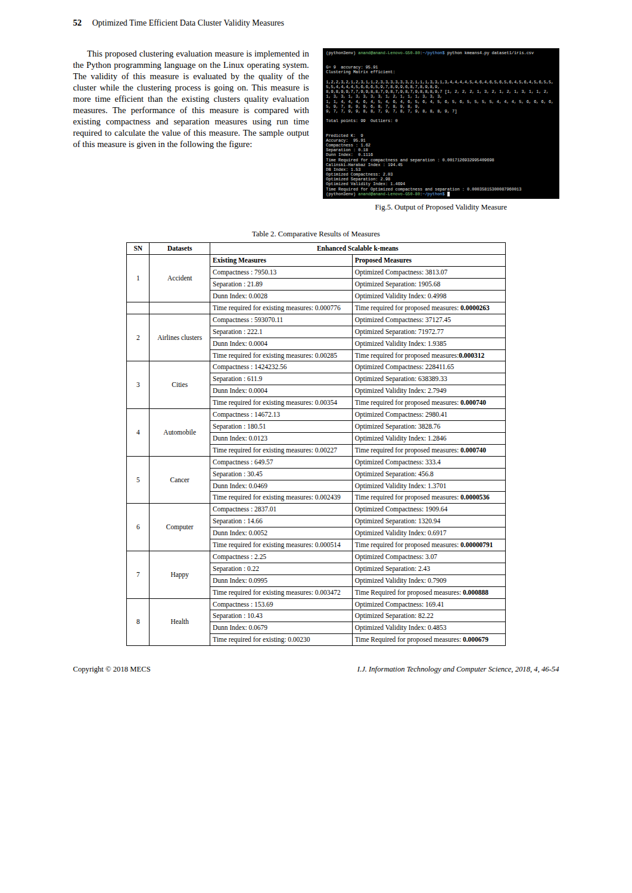52 Optimized Time Efficient Data Cluster Validity Measures
This proposed clustering evaluation measure is implemented in the Python programming language on the Linux operating system. The validity of this measure is evaluated by the quality of the cluster while the clustering process is going on. This measure is more time efficient than the existing clusters quality evaluation measures. The performance of this measure is compared with existing compactness and separation measures using run time required to calculate the value of this measure. The sample output of this measure is given in the following the figure:
(python3env) anand@anand-Lenovo-G50-80:~/python$ python kmeans4.py dataset1/iris.csv G= 9 accuracy: 95.91 Clustering Matrix efficient: 1,2,2,3,2,1,2,3,1,1,2,3,3,3,3,3,3,2,1,1,1,3,3,1,3,4,4,4,4,5,4,6,4,6,5,6,5,6,4,5,6,4,5,6,5,5,5,5,4,4,4,4,5,6,6,6,5,9,7,8,9,9,6,8,7,8,9,8,9, 8,9,8,9,9,7,7,9,9,8,8,7,9,8,7,9,8,7,9,8,8,8,9,7 [1, 2, 2, 2, 1, 3, 2, 1, 2, 1, 3, 1, 1, 2, 1, 3, 3, 1, 3, 3, 3, 3, 1, 2, 1, 1, 1, 3, 3, 3, 1, 1, 4, 4, 4, 6, 4, 5, 4, 6, 4, 6, 5, 6, 4, 5, 6, 5, 6, 5, 5, 5, 5, 4, 4, 4, 5, 6, 6, 6, 6, 5, 9, 7, 8, 9, 9, 6, 8, 7, 8, 9, 8, 9, 9, 7, 7, 9, 9, 8, 8, 7, 9, 7, 8, 7, 9, 8, 8, 8, 9, 7] Total points: 99 Outliers: 0 Predicted K: 9 Accuracy: 95.91 Compactness : 1.62 Separation : 0.18 Dunn Index: 0.1116 Time Required for compactness and separation : 0.0017126932995409698 Calinski-Harabaz Index : 194.45 DB Index: 1.53 Optimized Compactness: 2.03 Optimized Separation: 2.98 Optimized Validity Index: 1.4694 Time Required for Optimized compactness and separation : 0.00035815300087960013 (python3env) anand@anand-Lenovo-G50-80:~/python$
Fig.5. Output of Proposed Validity Measure
Table 2. Comparative Results of Measures
| SN | Datasets | Enhanced Scalable k-means |
| --- | --- | --- |
| 1 | Accident | Existing Measures | Proposed Measures |
| Compactness : 7950.13 | Optimized Compactness: 3813.07 |
| Separation : 21.89 | Optimized Separation: 1905.68 |
| Dunn Index: 0.0028 | Optimized Validity Index: 0.4998 |
| | | Time required for existing measures: 0.000776 | Time required for proposed measures: 0.0000263 |
| 2 | Airlines clusters | Compactness : 593070.11 | Optimized Compactness: 37127.45 |
| Separation : 222.1 | Optimized Separation: 71972.77 |
| Dunn Index: 0.0004 | Optimized Validity Index: 1.9385 |
| Time required for existing measures: 0.00285 | Time required for proposed measures: 0.000312 |
| 3 | Cities | Compactness : 1424232.56 | Optimized Compactness: 228411.65 |
| Separation : 611.9 | Optimized Separation: 638389.33 |
| Dunn Index: 0.0004 | Optimized Validity Index: 2.7949 |
| Time required for existing measures: 0.00354 | Time required for proposed measures: 0.000740 |
| 4 | Automobile | Compactness : 14672.13 | Optimized Compactness: 2980.41 |
| Separation : 180.51 | Optimized Separation: 3828.76 |
| Dunn Index: 0.0123 | Optimized Validity Index: 1.2846 |
| Time required for existing measures: 0.00227 | Time required for proposed measures: 0.000740 |
| 5 | Cancer | Compactness : 649.57 | Optimized Compactness: 333.4 |
| Separation : 30.45 | Optimized Separation: 456.8 |
| Dunn Index: 0.0469 | Optimized Validity Index: 1.3701 |
| Time required for existing measures: 0.002439 | Time required for proposed measures: 0.0000536 |
| 6 | Computer | Compactness : 2837.01 | Optimized Compactness: 1909.64 |
| Separation : 14.66 | Optimized Separation: 1320.94 |
| Dunn Index: 0.0052 | Optimized Validity Index: 0.6917 |
| Time required for existing measures: 0.000514 | Time required for proposed measures: 0.00000791 |
| 7 | Happy | Compactness : 2.25 | Optimized Compactness: 3.07 |
| Separation : 0.22 | Optimized Separation: 2.43 |
| Dunn Index: 0.0995 | Optimized Validity Index: 0.7909 |
| Time required for existing measures: 0.003472 | Time Required for proposed measures: 0.000888 |
| 8 | Health | Compactness : 153.69 | Optimized Compactness: 169.41 |
| Separation : 10.43 | Optimized Separation: 82.22 |
| Dunn Index: 0.0679 | Optimized Validity Index: 0.4853 |
| Time required for existing: 0.00230 | Time Required for proposed measures: 0.000679 |
Copyright © 2018 MECS I.J. Information Technology and Computer Science, 2018, 4, 46-54